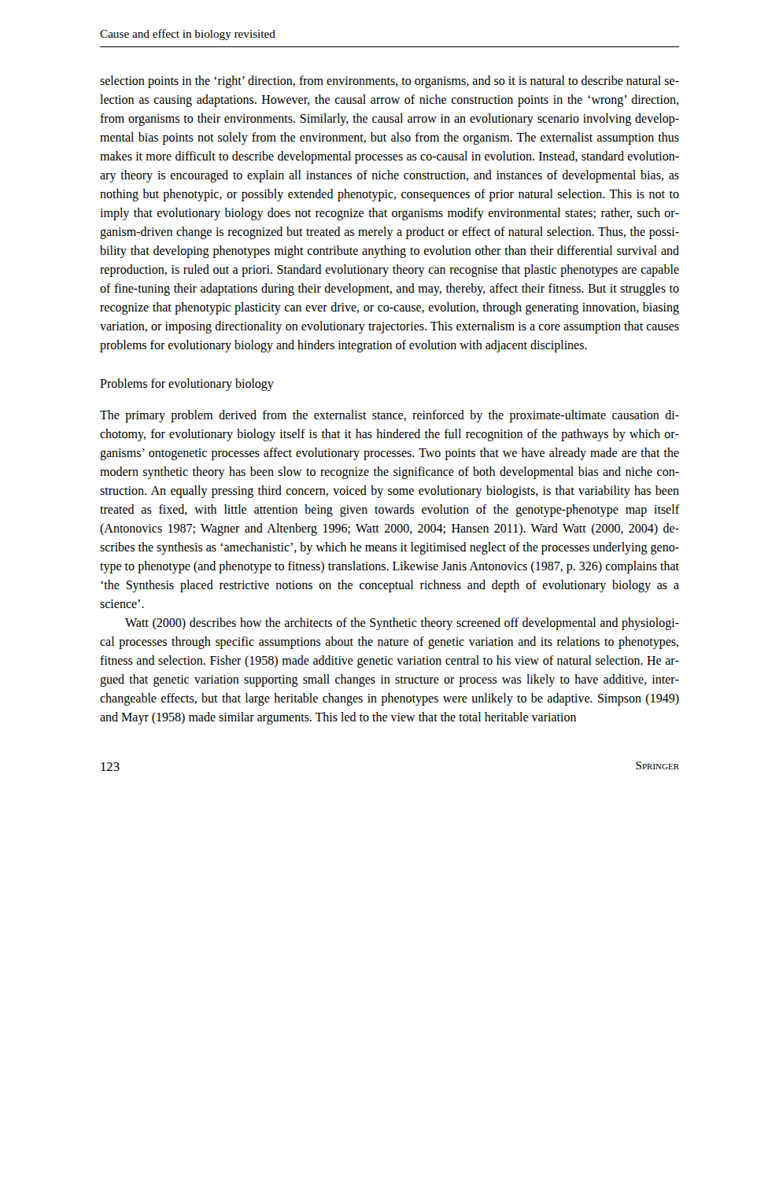Cause and effect in biology revisited
selection points in the ‘right’ direction, from environments, to organisms, and so it is natural to describe natural selection as causing adaptations. However, the causal arrow of niche construction points in the ‘wrong’ direction, from organisms to their environments. Similarly, the causal arrow in an evolutionary scenario involving developmental bias points not solely from the environment, but also from the organism. The externalist assumption thus makes it more difficult to describe developmental processes as co-causal in evolution. Instead, standard evolutionary theory is encouraged to explain all instances of niche construction, and instances of developmental bias, as nothing but phenotypic, or possibly extended phenotypic, consequences of prior natural selection. This is not to imply that evolutionary biology does not recognize that organisms modify environmental states; rather, such organism-driven change is recognized but treated as merely a product or effect of natural selection. Thus, the possibility that developing phenotypes might contribute anything to evolution other than their differential survival and reproduction, is ruled out a priori. Standard evolutionary theory can recognise that plastic phenotypes are capable of fine-tuning their adaptations during their development, and may, thereby, affect their fitness. But it struggles to recognize that phenotypic plasticity can ever drive, or co-cause, evolution, through generating innovation, biasing variation, or imposing directionality on evolutionary trajectories. This externalism is a core assumption that causes problems for evolutionary biology and hinders integration of evolution with adjacent disciplines.
Problems for evolutionary biology
The primary problem derived from the externalist stance, reinforced by the proximate-ultimate causation dichotomy, for evolutionary biology itself is that it has hindered the full recognition of the pathways by which organisms’ ontogenetic processes affect evolutionary processes. Two points that we have already made are that the modern synthetic theory has been slow to recognize the significance of both developmental bias and niche construction. An equally pressing third concern, voiced by some evolutionary biologists, is that variability has been treated as fixed, with little attention being given towards evolution of the genotype-phenotype map itself (Antonovics 1987; Wagner and Altenberg 1996; Watt 2000, 2004; Hansen 2011). Ward Watt (2000, 2004) describes the synthesis as ‘amechanistic’, by which he means it legitimised neglect of the processes underlying genotype to phenotype (and phenotype to fitness) translations. Likewise Janis Antonovics (1987, p. 326) complains that ‘the Synthesis placed restrictive notions on the conceptual richness and depth of evolutionary biology as a science’.
Watt (2000) describes how the architects of the Synthetic theory screened off developmental and physiological processes through specific assumptions about the nature of genetic variation and its relations to phenotypes, fitness and selection. Fisher (1958) made additive genetic variation central to his view of natural selection. He argued that genetic variation supporting small changes in structure or process was likely to have additive, interchangeable effects, but that large heritable changes in phenotypes were unlikely to be adaptive. Simpson (1949) and Mayr (1958) made similar arguments. This led to the view that the total heritable variation
123 Springer